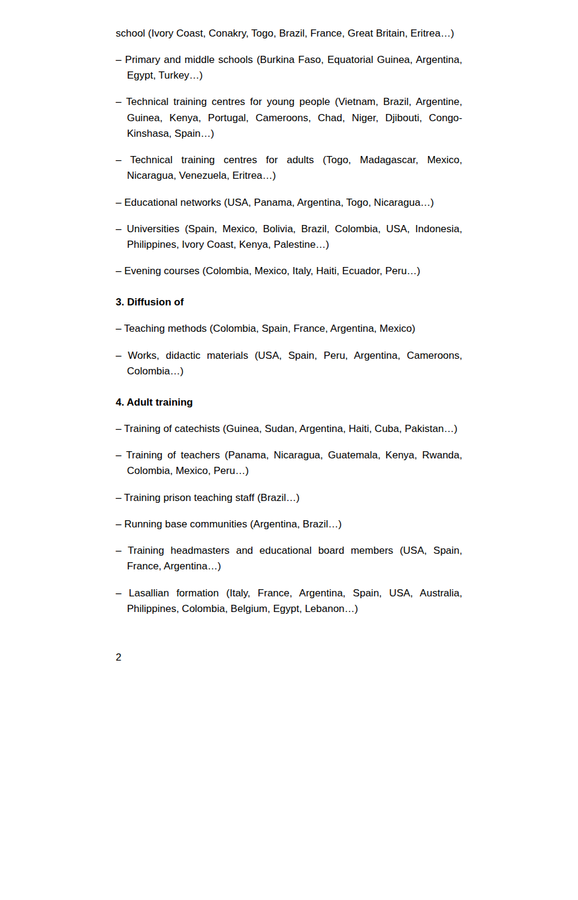school (Ivory Coast, Conakry, Togo, Brazil, France, Great Britain, Eritrea…)
– Primary and middle schools (Burkina Faso, Equatorial Guinea, Argentina, Egypt, Turkey…)
– Technical training centres for young people (Vietnam, Brazil, Argentine, Guinea, Kenya, Portugal, Cameroons, Chad, Niger, Djibouti, Congo-Kinshasa, Spain…)
– Technical training centres for adults (Togo, Madagascar, Mexico, Nicaragua, Venezuela, Eritrea…)
– Educational networks (USA, Panama, Argentina, Togo, Nicaragua…)
– Universities (Spain, Mexico, Bolivia, Brazil, Colombia, USA, Indonesia, Philippines, Ivory Coast, Kenya, Palestine…)
– Evening courses (Colombia, Mexico, Italy, Haiti, Ecuador, Peru…)
3. Diffusion of
– Teaching methods (Colombia, Spain, France, Argentina, Mexico)
– Works, didactic materials (USA, Spain, Peru, Argentina, Cameroons, Colombia…)
4. Adult training
– Training of catechists (Guinea, Sudan, Argentina, Haiti, Cuba, Pakistan…)
– Training of teachers (Panama, Nicaragua, Guatemala, Kenya, Rwanda, Colombia, Mexico, Peru…)
– Training prison teaching staff (Brazil…)
– Running base communities (Argentina, Brazil…)
– Training headmasters and educational board members (USA, Spain, France, Argentina…)
– Lasallian formation (Italy, France, Argentina, Spain, USA, Australia, Philippines, Colombia, Belgium, Egypt, Lebanon…)
2